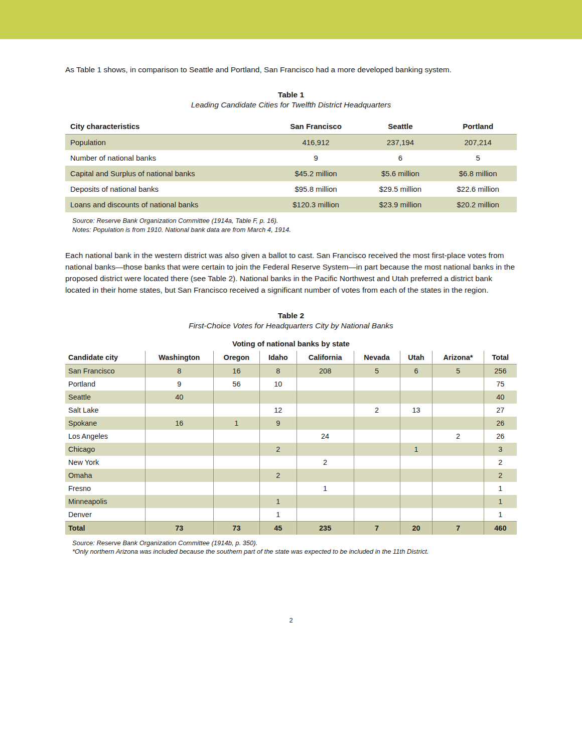As Table 1 shows, in comparison to Seattle and Portland, San Francisco had a more developed banking system.
Table 1
Leading Candidate Cities for Twelfth District Headquarters
| City characteristics | San Francisco | Seattle | Portland |
| --- | --- | --- | --- |
| Population | 416,912 | 237,194 | 207,214 |
| Number of national banks | 9 | 6 | 5 |
| Capital and Surplus of national banks | $45.2 million | $5.6 million | $6.8 million |
| Deposits of national banks | $95.8 million | $29.5 million | $22.6 million |
| Loans and discounts of national banks | $120.3 million | $23.9 million | $20.2 million |
Source: Reserve Bank Organization Committee (1914a, Table F, p. 16).
Notes: Population is from 1910. National bank data are from March 4, 1914.
Each national bank in the western district was also given a ballot to cast. San Francisco received the most first-place votes from national banks—those banks that were certain to join the Federal Reserve System—in part because the most national banks in the proposed district were located there (see Table 2). National banks in the Pacific Northwest and Utah preferred a district bank located in their home states, but San Francisco received a significant number of votes from each of the states in the region.
Table 2
First-Choice Votes for Headquarters City by National Banks
Voting of national banks by state
| Candidate city | Washington | Oregon | Idaho | California | Nevada | Utah | Arizona* | Total |
| --- | --- | --- | --- | --- | --- | --- | --- | --- |
| San Francisco | 8 | 16 | 8 | 208 | 5 | 6 | 5 | 256 |
| Portland | 9 | 56 | 10 | | | | | 75 |
| Seattle | 40 | | | | | | | 40 |
| Salt Lake | | | 12 | | 2 | 13 | | 27 |
| Spokane | 16 | 1 | 9 | | | | | 26 |
| Los Angeles | | | | 24 | | | 2 | 26 |
| Chicago | | | 2 | | | 1 | | 3 |
| New York | | | | 2 | | | | 2 |
| Omaha | | | 2 | | | | | 2 |
| Fresno | | | | 1 | | | | 1 |
| Minneapolis | | | 1 | | | | | 1 |
| Denver | | | 1 | | | | | 1 |
| Total | 73 | 73 | 45 | 235 | 7 | 20 | 7 | 460 |
Source: Reserve Bank Organization Committee (1914b, p. 350).
*Only northern Arizona was included because the southern part of the state was expected to be included in the 11th District.
2